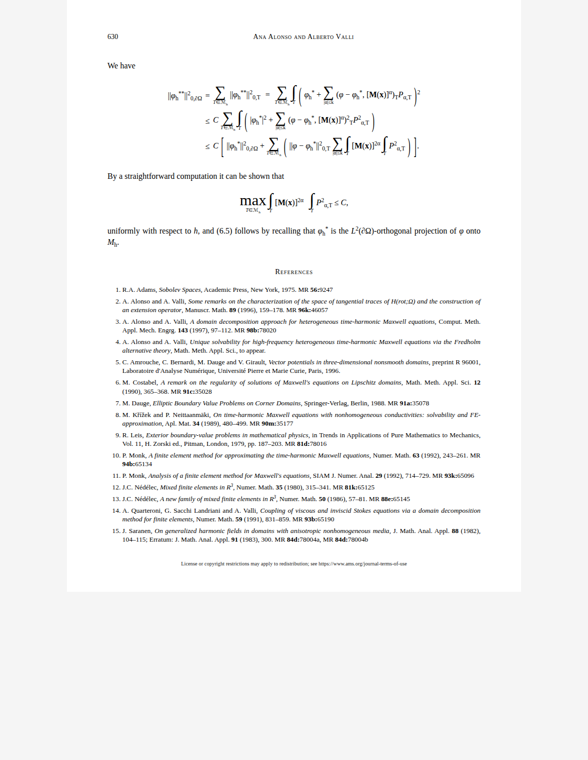630 Ana Alonso and Alberto Valli
We have
| // φ h ** // 2 0,∂Ω | = | ∑ T ∈ℳ h // φ h ** // 2 0,T = ∑ T ∈ℳ h ∫ T ( φ h * + ∑ /α/≤k ( φ − φ h * , [ M ( x )] α ) T P α,T ) 2 |
| | ≤ | C ∑ T ∈ℳ h ∫ T ( / φ h * / 2 + ∑ /α/≤k ( φ − φ h * , [ M ( x )] α ) 2 T P 2 α,T ) |
| | ≤ | C [ // φ h * // 2 0,∂Ω + ∑ T ∈ℳ h ( // φ − φ h * // 2 0,T ∑ /α/≤k ∫ T [ M ( x )] 2α ∫ T P 2 α,T ) ] . |
By a straightforward computation it can be shown that
max T∈ℳh ∫T [M(x)]2α ∫T P2α,T ≤ C,
uniformly with respect to h, and (6.5) follows by recalling that φh* is the L2(∂Ω)-orthogonal projection of φ onto Mh.
References
R.A. Adams, Sobolev Spaces, Academic Press, New York, 1975. MR 56: 9247
A. Alonso and A. Valli, Some remarks on the characterization of the space of tangential traces of H(rot;Ω) and the construction of an extension operator, Manuscr. Math. 89 (1996), 159–178. MR 96k: 46057
A. Alonso and A. Valli, A domain decomposition approach for heterogeneous time-harmonic Maxwell equations, Comput. Meth. Appl. Mech. Engrg. 143 (1997), 97–112. MR 98b: 78020
A. Alonso and A. Valli, Unique solvability for high-frequency heterogeneous time-harmonic Maxwell equations via the Fredholm alternative theory, Math. Meth. Appl. Sci., to appear.
C. Amrouche, C. Bernardi, M. Dauge and V. Girault, Vector potentials in three-dimensional nonsmooth domains, preprint R 96001, Laboratoire d'Analyse Numérique, Université Pierre et Marie Curie, Paris, 1996.
M. Costabel, A remark on the regularity of solutions of Maxwell's equations on Lipschitz domains, Math. Meth. Appl. Sci. 12 (1990), 365–368. MR 91c: 35028
M. Dauge, Elliptic Boundary Value Problems on Corner Domains, Springer-Verlag, Berlin, 1988. MR 91a: 35078
M. Křížek and P. Neittaanmäki, On time-harmonic Maxwell equations with nonhomogeneous conductivities: solvability and FE-approximation, Apl. Mat. 34 (1989), 480–499. MR 90m: 35177
R. Leis, Exterior boundary-value problems in mathematical physics, in Trends in Applications of Pure Mathematics to Mechanics, Vol. 11, H. Zorski ed., Pitman, London, 1979, pp. 187–203. MR 81d: 78016
P. Monk, A finite element method for approximating the time-harmonic Maxwell equations, Numer. Math. 63 (1992), 243–261. MR 94b: 65134
P. Monk, Analysis of a finite element method for Maxwell's equations, SIAM J. Numer. Anal. 29 (1992), 714–729. MR 93k: 65096
J.C. Nédélec, Mixed finite elements in R3, Numer. Math. 35 (1980), 315–341. MR 81k: 65125
J.C. Nédélec, A new family of mixed finite elements in R3, Numer. Math. 50 (1986), 57–81. MR 88e: 65145
A. Quarteroni, G. Sacchi Landriani and A. Valli, Coupling of viscous and inviscid Stokes equations via a domain decomposition method for finite elements, Numer. Math. 59 (1991), 831–859. MR 93b: 65190
J. Saranen, On generalized harmonic fields in domains with anisotropic nonhomogeneous media, J. Math. Anal. Appl. 88 (1982), 104–115; Erratum: J. Math. Anal. Appl. 91 (1983), 300. MR 84d: 78004a, MR 84d: 78004b
License or copyright restrictions may apply to redistribution; see https://www.ams.org/journal-terms-of-use